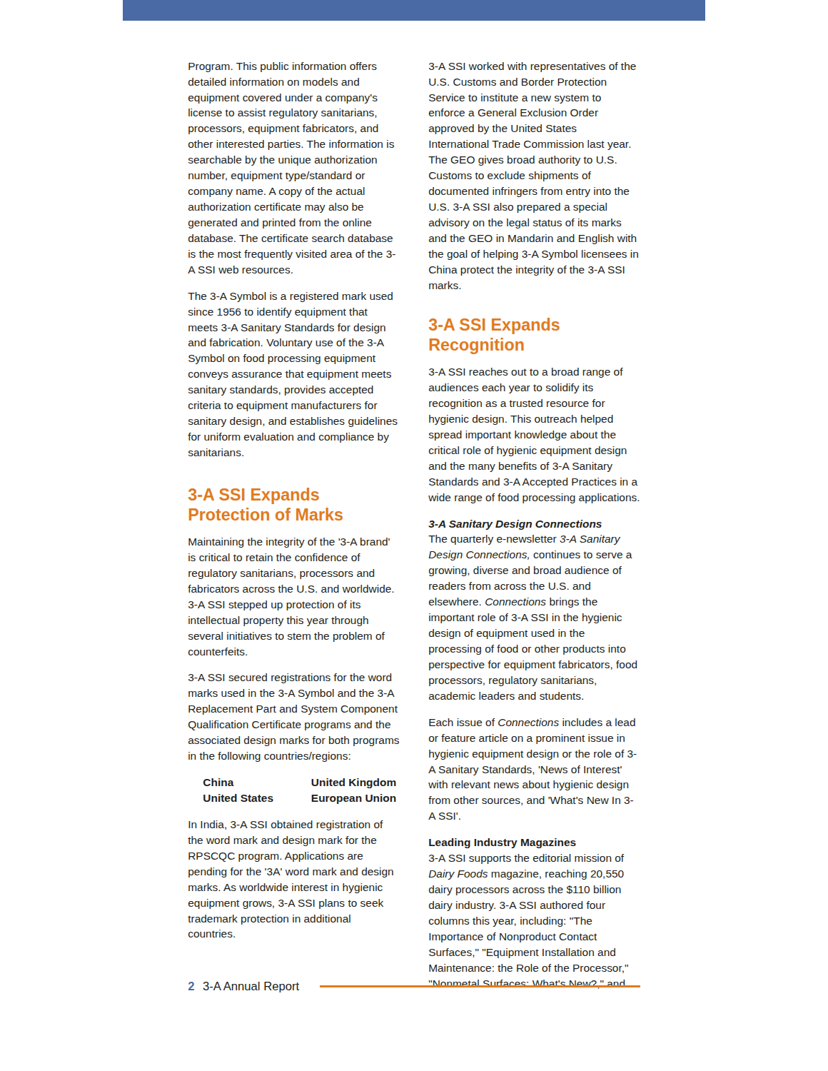Program. This public information offers detailed information on models and equipment covered under a company's license to assist regulatory sanitarians, processors, equipment fabricators, and other interested parties. The information is searchable by the unique authorization number, equipment type/standard or company name. A copy of the actual authorization certificate may also be generated and printed from the online database. The certificate search database is the most frequently visited area of the 3-A SSI web resources.
The 3-A Symbol is a registered mark used since 1956 to identify equipment that meets 3-A Sanitary Standards for design and fabrication. Voluntary use of the 3-A Symbol on food processing equipment conveys assurance that equipment meets sanitary standards, provides accepted criteria to equipment manufacturers for sanitary design, and establishes guidelines for uniform evaluation and compliance by sanitarians.
3-A SSI Expands
Protection of Marks
Maintaining the integrity of the '3-A brand' is critical to retain the confidence of regulatory sanitarians, processors and fabricators across the U.S. and worldwide. 3-A SSI stepped up protection of its intellectual property this year through several initiatives to stem the problem of counterfeits.
3-A SSI secured registrations for the word marks used in the 3-A Symbol and the 3-A Replacement Part and System Component Qualification Certificate programs and the associated design marks for both programs in the following countries/regions:
| China | United Kingdom |
| United States | European Union |
In India, 3-A SSI obtained registration of the word mark and design mark for the RPSCQC program. Applications are pending for the '3A' word mark and design marks. As worldwide interest in hygienic equipment grows, 3-A SSI plans to seek trademark protection in additional countries.
3-A SSI worked with representatives of the U.S. Customs and Border Protection Service to institute a new system to enforce a General Exclusion Order approved by the United States International Trade Commission last year. The GEO gives broad authority to U.S. Customs to exclude shipments of documented infringers from entry into the U.S. 3-A SSI also prepared a special advisory on the legal status of its marks and the GEO in Mandarin and English with the goal of helping 3-A Symbol licensees in China protect the integrity of the 3-A SSI marks.
3-A SSI Expands Recognition
3-A SSI reaches out to a broad range of audiences each year to solidify its recognition as a trusted resource for hygienic design. This outreach helped spread important knowledge about the critical role of hygienic equipment design and the many benefits of 3-A Sanitary Standards and 3-A Accepted Practices in a wide range of food processing applications.
3-A Sanitary Design Connections
The quarterly e-newsletter 3-A Sanitary Design Connections, continues to serve a growing, diverse and broad audience of readers from across the U.S. and elsewhere. Connections brings the important role of 3-A SSI in the hygienic design of equipment used in the processing of food or other products into perspective for equipment fabricators, food processors, regulatory sanitarians, academic leaders and students.
Each issue of Connections includes a lead or feature article on a prominent issue in hygienic equipment design or the role of 3-A Sanitary Standards, 'News of Interest' with relevant news about hygienic design from other sources, and 'What's New In 3-A SSI'.
Leading Industry Magazines
3-A SSI supports the editorial mission of Dairy Foods magazine, reaching 20,550 dairy processors across the $110 billion dairy industry. 3-A SSI authored four columns this year, including: "The Importance of Nonproduct Contact Surfaces," "Equipment Installation and Maintenance: the Role of the Processor," "Nonmetal Surfaces: What's New?," and
2 3-A Annual Report